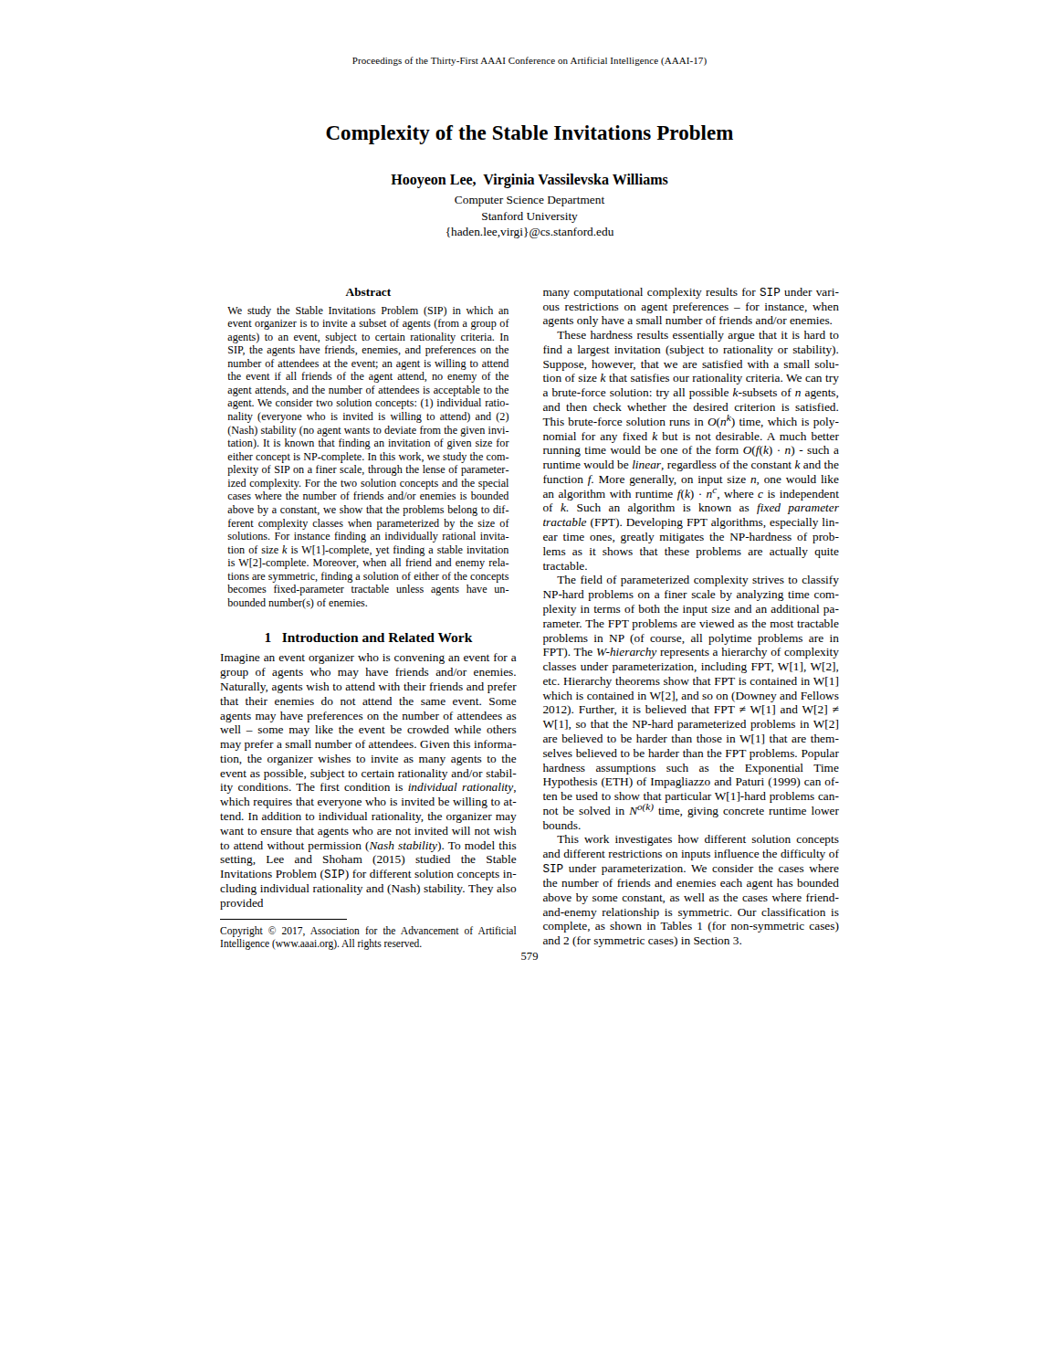Proceedings of the Thirty-First AAAI Conference on Artificial Intelligence (AAAI-17)
Complexity of the Stable Invitations Problem
Hooyeon Lee, Virginia Vassilevska Williams
Computer Science Department
Stanford University
{haden.lee,virgi}@cs.stanford.edu
Abstract
We study the Stable Invitations Problem (SIP) in which an event organizer is to invite a subset of agents (from a group of agents) to an event, subject to certain rationality criteria. In SIP, the agents have friends, enemies, and preferences on the number of attendees at the event; an agent is willing to attend the event if all friends of the agent attend, no enemy of the agent attends, and the number of attendees is acceptable to the agent. We consider two solution concepts: (1) individual rationality (everyone who is invited is willing to attend) and (2) (Nash) stability (no agent wants to deviate from the given invitation). It is known that finding an invitation of given size for either concept is NP-complete. In this work, we study the complexity of SIP on a finer scale, through the lense of parameterized complexity. For the two solution concepts and the special cases where the number of friends and/or enemies is bounded above by a constant, we show that the problems belong to different complexity classes when parameterized by the size of solutions. For instance finding an individually rational invitation of size k is W[1]-complete, yet finding a stable invitation is W[2]-complete. Moreover, when all friend and enemy relations are symmetric, finding a solution of either of the concepts becomes fixed-parameter tractable unless agents have unbounded number(s) of enemies.
1 Introduction and Related Work
Imagine an event organizer who is convening an event for a group of agents who may have friends and/or enemies. Naturally, agents wish to attend with their friends and prefer that their enemies do not attend the same event. Some agents may have preferences on the number of attendees as well – some may like the event be crowded while others may prefer a small number of attendees. Given this information, the organizer wishes to invite as many agents to the event as possible, subject to certain rationality and/or stability conditions. The first condition is individual rationality, which requires that everyone who is invited be willing to attend. In addition to individual rationality, the organizer may want to ensure that agents who are not invited will not wish to attend without permission (Nash stability). To model this setting, Lee and Shoham (2015) studied the Stable Invitations Problem (SIP) for different solution concepts including individual rationality and (Nash) stability. They also provided
Copyright © 2017, Association for the Advancement of Artificial Intelligence (www.aaai.org). All rights reserved.
many computational complexity results for SIP under various restrictions on agent preferences – for instance, when agents only have a small number of friends and/or enemies.
These hardness results essentially argue that it is hard to find a largest invitation (subject to rationality or stability). Suppose, however, that we are satisfied with a small solution of size k that satisfies our rationality criteria. We can try a brute-force solution: try all possible k-subsets of n agents, and then check whether the desired criterion is satisfied. This brute-force solution runs in O(nk) time, which is polynomial for any fixed k but is not desirable. A much better running time would be one of the form O(f(k) · n) - such a runtime would be linear, regardless of the constant k and the function f. More generally, on input size n, one would like an algorithm with runtime f(k) · nc, where c is independent of k. Such an algorithm is known as fixed parameter tractable (FPT). Developing FPT algorithms, especially linear time ones, greatly mitigates the NP-hardness of problems as it shows that these problems are actually quite tractable.
The field of parameterized complexity strives to classify NP-hard problems on a finer scale by analyzing time complexity in terms of both the input size and an additional parameter. The FPT problems are viewed as the most tractable problems in NP (of course, all polytime problems are in FPT). The W-hierarchy represents a hierarchy of complexity classes under parameterization, including FPT, W[1], W[2], etc. Hierarchy theorems show that FPT is contained in W[1] which is contained in W[2], and so on (Downey and Fellows 2012). Further, it is believed that FPT ≠ W[1] and W[2] ≠ W[1], so that the NP-hard parameterized problems in W[2] are believed to be harder than those in W[1] that are themselves believed to be harder than the FPT problems. Popular hardness assumptions such as the Exponential Time Hypothesis (ETH) of Impagliazzo and Paturi (1999) can often be used to show that particular W[1]-hard problems cannot be solved in No(k) time, giving concrete runtime lower bounds.
This work investigates how different solution concepts and different restrictions on inputs influence the difficulty of SIP under parameterization. We consider the cases where the number of friends and enemies each agent has bounded above by some constant, as well as the cases where friend-and-enemy relationship is symmetric. Our classification is complete, as shown in Tables 1 (for non-symmetric cases) and 2 (for symmetric cases) in Section 3.
579